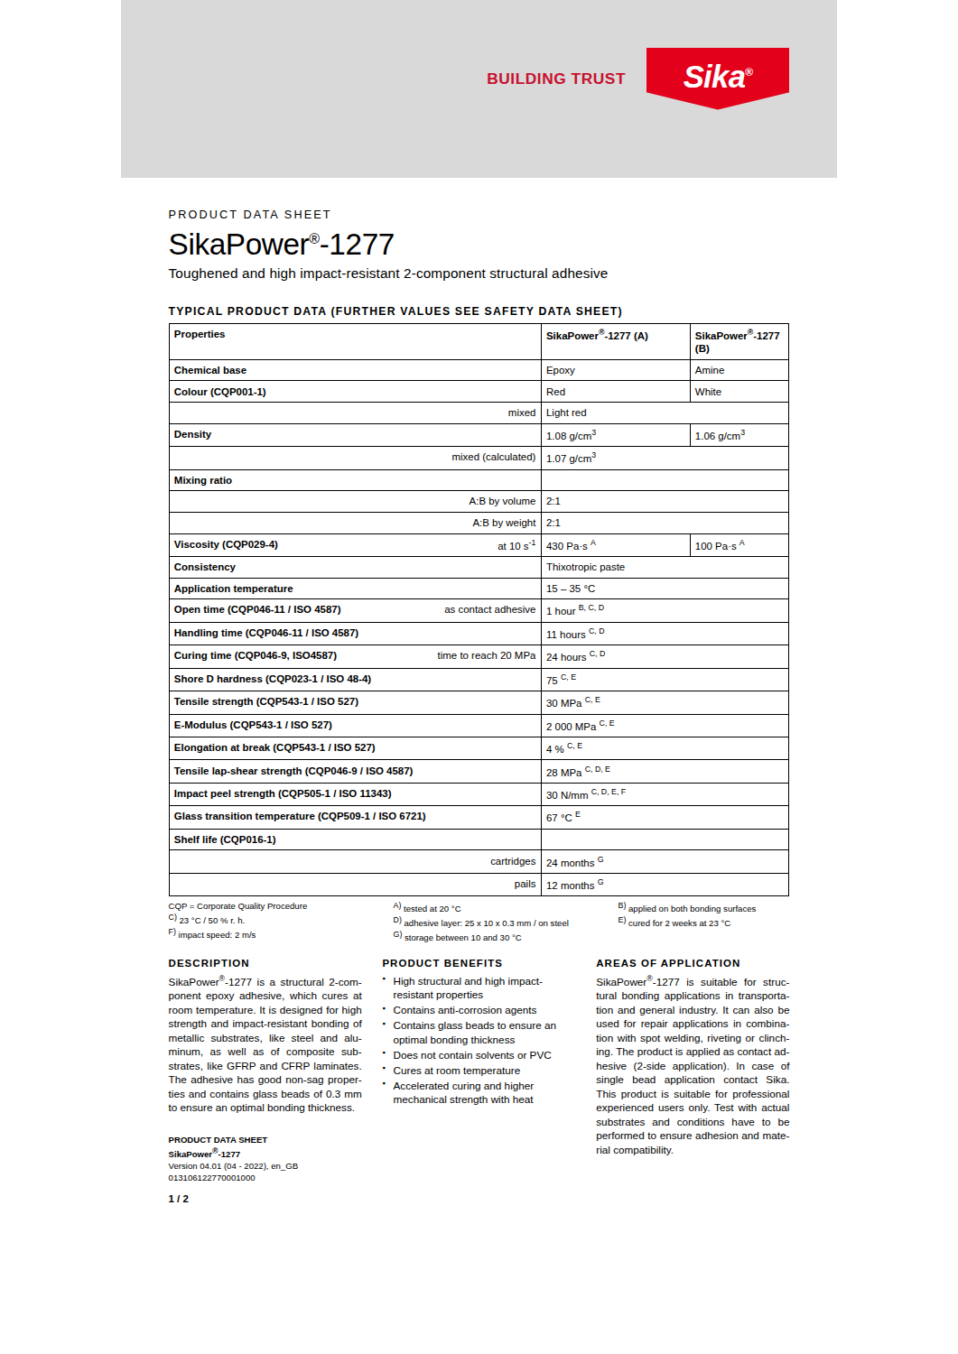BUILDING TRUST
Sika®
PRODUCT DATA SHEET
SikaPower®-1277
Toughened and high impact-resistant 2-component structural adhesive
TYPICAL PRODUCT DATA (FURTHER VALUES SEE SAFETY DATA SHEET)
| Properties | SikaPower ® -1277 (A) | SikaPower ® -1277 (B) |
| --- | --- | --- |
| Chemical base | Epoxy | Amine |
| Colour (CQP001-1) | Red | White |
| mixed | Light red |
| Density | 1.08 g/cm 3 | 1.06 g/cm 3 |
| mixed (calculated) | 1.07 g/cm 3 |
| Mixing ratio | |
| A:B by volume | 2:1 |
| A:B by weight | 2:1 |
| Viscosity (CQP029-4) at 10 s -1 | 430 Pa·s A | 100 Pa·s A |
| Consistency | Thixotropic paste |
| Application temperature | 15 – 35 °C |
| Open time (CQP046-11 / ISO 4587) as contact adhesive | 1 hour B, C, D |
| Handling time (CQP046-11 / ISO 4587) | 11 hours C, D |
| Curing time (CQP046-9, ISO4587) time to reach 20 MPa | 24 hours C, D |
| Shore D hardness (CQP023-1 / ISO 48-4) | 75 C, E |
| Tensile strength (CQP543-1 / ISO 527) | 30 MPa C, E |
| E-Modulus (CQP543-1 / ISO 527) | 2 000 MPa C, E |
| Elongation at break (CQP543-1 / ISO 527) | 4 % C, E |
| Tensile lap-shear strength (CQP046-9 / ISO 4587) | 28 MPa C, D, E |
| Impact peel strength (CQP505-1 / ISO 11343) | 30 N/mm C, D, E, F |
| Glass transition temperature (CQP509-1 / ISO 6721) | 67 °C E |
| Shelf life (CQP016-1) | |
| cartridges | 24 months G |
| pails | 12 months G |
CQP = Corporate Quality Procedure
C) 23 °C / 50 % r. h.
F) impact speed: 2 m/s
A) tested at 20 °C
D) adhesive layer: 25 x 10 x 0.3 mm / on steel
G) storage between 10 and 30 °C
B) applied on both bonding surfaces
E) cured for 2 weeks at 23 °C
DESCRIPTION
SikaPower®-1277 is a structural 2-component epoxy adhesive, which cures at room temperature. It is designed for high strength and impact-resistant bonding of metallic substrates, like steel and aluminum, as well as of composite substrates, like GFRP and CFRP laminates. The adhesive has good non-sag properties and contains glass beads of 0.3 mm to ensure an optimal bonding thickness.
PRODUCT BENEFITS
High structural and high impact-resistant properties
Contains anti-corrosion agents
Contains glass beads to ensure an optimal bonding thickness
Does not contain solvents or PVC
Cures at room temperature
Accelerated curing and higher mechanical strength with heat
AREAS OF APPLICATION
SikaPower®-1277 is suitable for structural bonding applications in transportation and general industry. It can also be used for repair applications in combination with spot welding, riveting or clinching. The product is applied as contact adhesive (2-side application). In case of single bead application contact Sika. This product is suitable for professional experienced users only. Test with actual substrates and conditions have to be performed to ensure adhesion and material compatibility.
PRODUCT DATA SHEET
SikaPower®-1277
Version 04.01 (04 - 2022), en_GB
013106122770001000
1 / 2